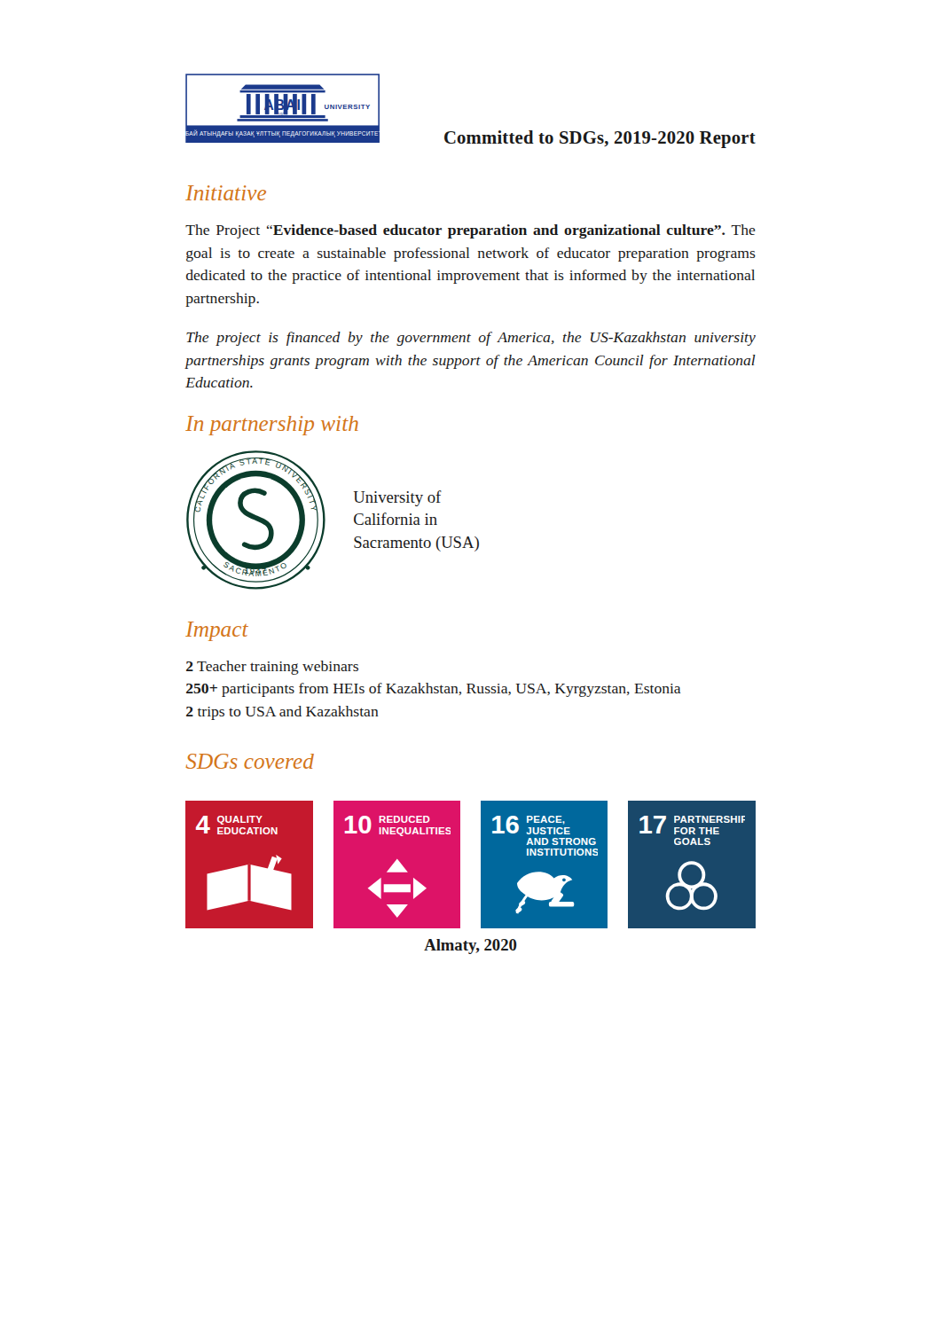ABAI ABAI UNIVERSITY UNIVERSITY 1928 АБАЙ АТЫНДАҒЫ ҚАЗАҚ ҰЛТТЫҚ ПЕДАГОГИКАЛЫҚ УНИВЕРСИТЕТІ
Committed to SDGs, 2019-2020 Report
Initiative
The Project “Evidence-based educator preparation and organizational culture”. The goal is to create a sustainable professional network of educator preparation programs dedicated to the practice of intentional improvement that is informed by the international partnership.
The project is financed by the government of America, the US-Kazakhstan university partnerships grants program with the support of the American Council for International Education.
In partnership with
CALIFORNIA STATE UNIVERSITY SACRAMENTO 1947
University of
California in
Sacramento (USA)
Impact
2 Teacher training webinars
250+ participants from HEIs of Kazakhstan, Russia, USA, Kyrgyzstan, Estonia
2 trips to USA and Kazakhstan
SDGs covered
4
Quality
Education
10
Reduced
Inequalities
16
Peace, Justice
and Strong
Institutions
17
Partnerships
for the Goals
Almaty, 2020